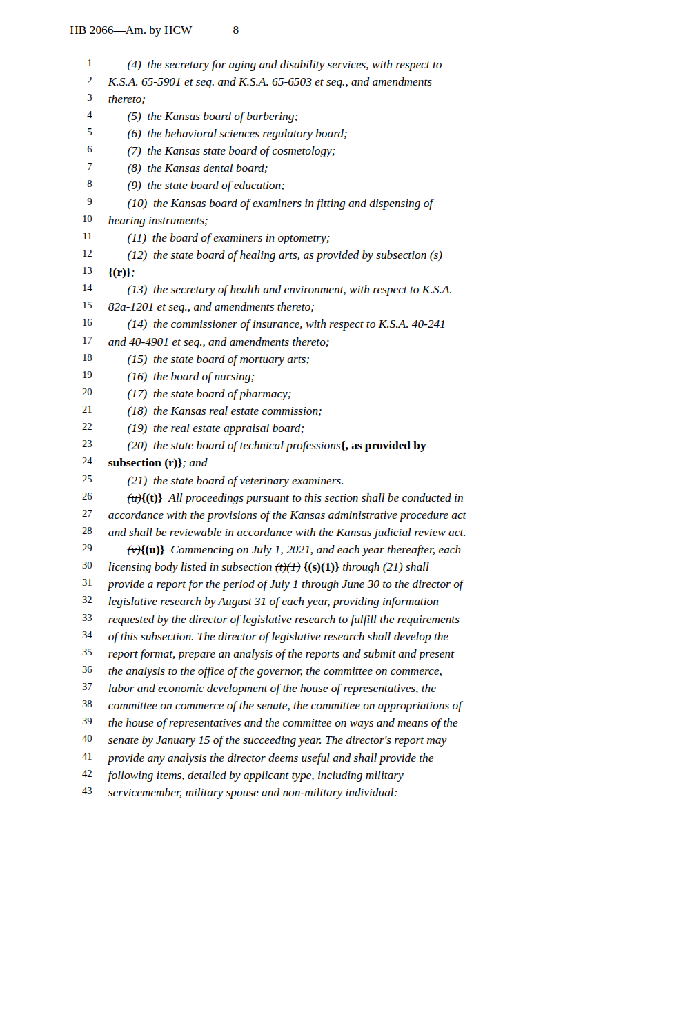HB 2066—Am. by HCW 8
(4) the secretary for aging and disability services, with respect to
K.S.A. 65-5901 et seq. and K.S.A. 65-6503 et seq., and amendments
thereto;
(5) the Kansas board of barbering;
(6) the behavioral sciences regulatory board;
(7) the Kansas state board of cosmetology;
(8) the Kansas dental board;
(9) the state board of education;
(10) the Kansas board of examiners in fitting and dispensing of
hearing instruments;
(11) the board of examiners in optometry;
(12) the state board of healing arts, as provided by subsection (s)
{(r)};
(13) the secretary of health and environment, with respect to K.S.A.
82a-1201 et seq., and amendments thereto;
(14) the commissioner of insurance, with respect to K.S.A. 40-241
and 40-4901 et seq., and amendments thereto;
(15) the state board of mortuary arts;
(16) the board of nursing;
(17) the state board of pharmacy;
(18) the Kansas real estate commission;
(19) the real estate appraisal board;
(20) the state board of technical professions{, as provided by
subsection (r)}; and
(21) the state board of veterinary examiners.
(u){(t)} All proceedings pursuant to this section shall be conducted in
accordance with the provisions of the Kansas administrative procedure act
and shall be reviewable in accordance with the Kansas judicial review act.
(v){(u)} Commencing on July 1, 2021, and each year thereafter, each
licensing body listed in subsection (t)(1) {(s)(1)} through (21) shall
provide a report for the period of July 1 through June 30 to the director of
legislative research by August 31 of each year, providing information
requested by the director of legislative research to fulfill the requirements
of this subsection. The director of legislative research shall develop the
report format, prepare an analysis of the reports and submit and present
the analysis to the office of the governor, the committee on commerce,
labor and economic development of the house of representatives, the
committee on commerce of the senate, the committee on appropriations of
the house of representatives and the committee on ways and means of the
senate by January 15 of the succeeding year. The director's report may
provide any analysis the director deems useful and shall provide the
following items, detailed by applicant type, including military
servicemember, military spouse and non-military individual: